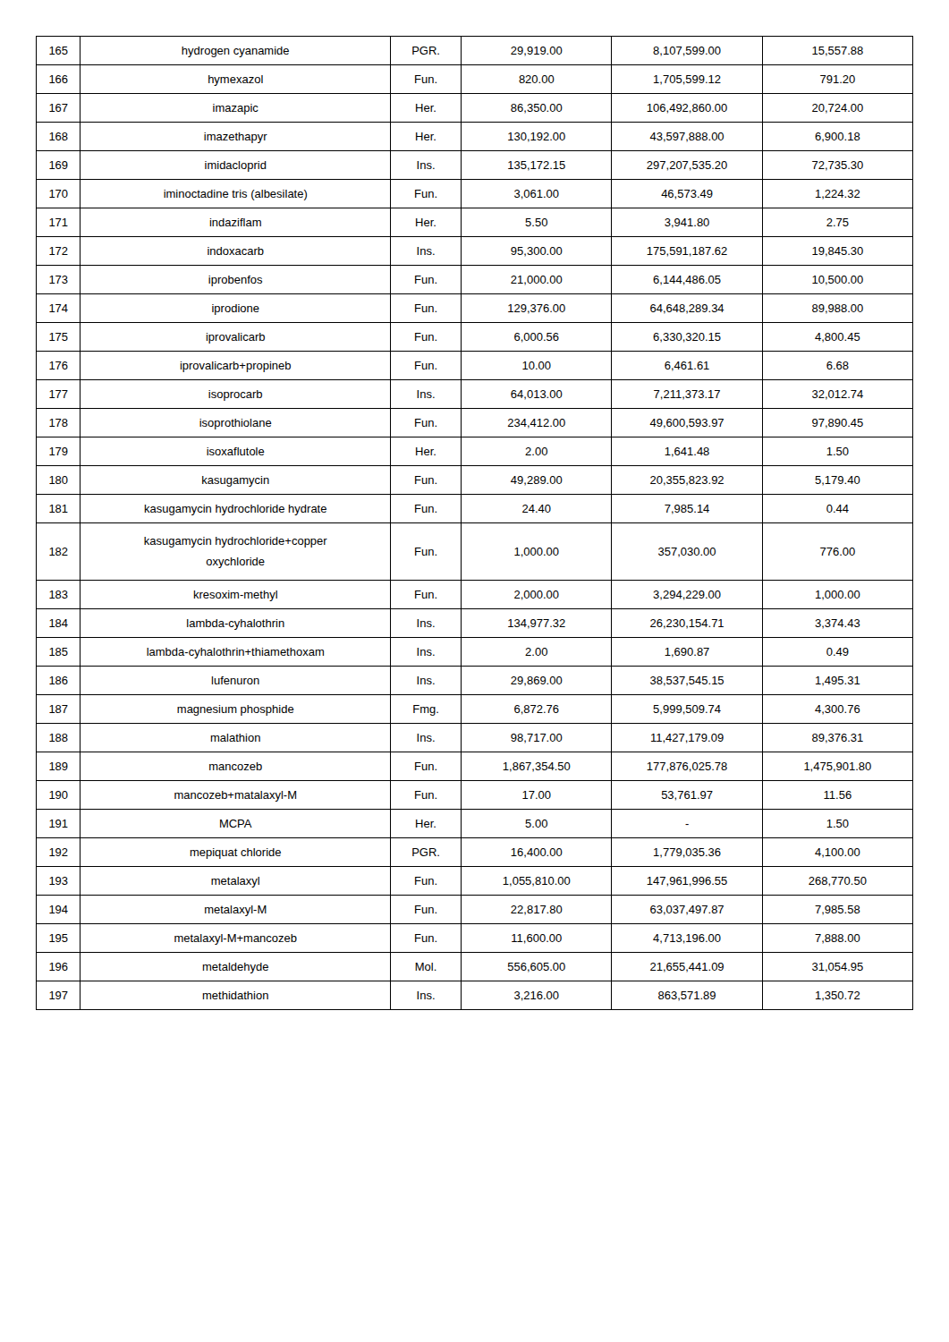| 165 | hydrogen cyanamide | PGR. | 29,919.00 | 8,107,599.00 | 15,557.88 |
| 166 | hymexazol | Fun. | 820.00 | 1,705,599.12 | 791.20 |
| 167 | imazapic | Her. | 86,350.00 | 106,492,860.00 | 20,724.00 |
| 168 | imazethapyr | Her. | 130,192.00 | 43,597,888.00 | 6,900.18 |
| 169 | imidacloprid | Ins. | 135,172.15 | 297,207,535.20 | 72,735.30 |
| 170 | iminoctadine tris (albesilate) | Fun. | 3,061.00 | 46,573.49 | 1,224.32 |
| 171 | indaziflam | Her. | 5.50 | 3,941.80 | 2.75 |
| 172 | indoxacarb | Ins. | 95,300.00 | 175,591,187.62 | 19,845.30 |
| 173 | iprobenfos | Fun. | 21,000.00 | 6,144,486.05 | 10,500.00 |
| 174 | iprodione | Fun. | 129,376.00 | 64,648,289.34 | 89,988.00 |
| 175 | iprovalicarb | Fun. | 6,000.56 | 6,330,320.15 | 4,800.45 |
| 176 | iprovalicarb+propineb | Fun. | 10.00 | 6,461.61 | 6.68 |
| 177 | isoprocarb | Ins. | 64,013.00 | 7,211,373.17 | 32,012.74 |
| 178 | isoprothiolane | Fun. | 234,412.00 | 49,600,593.97 | 97,890.45 |
| 179 | isoxaflutole | Her. | 2.00 | 1,641.48 | 1.50 |
| 180 | kasugamycin | Fun. | 49,289.00 | 20,355,823.92 | 5,179.40 |
| 181 | kasugamycin hydrochloride hydrate | Fun. | 24.40 | 7,985.14 | 0.44 |
| 182 | kasugamycin hydrochloride+copper oxychloride | Fun. | 1,000.00 | 357,030.00 | 776.00 |
| 183 | kresoxim-methyl | Fun. | 2,000.00 | 3,294,229.00 | 1,000.00 |
| 184 | lambda-cyhalothrin | Ins. | 134,977.32 | 26,230,154.71 | 3,374.43 |
| 185 | lambda-cyhalothrin+thiamethoxam | Ins. | 2.00 | 1,690.87 | 0.49 |
| 186 | lufenuron | Ins. | 29,869.00 | 38,537,545.15 | 1,495.31 |
| 187 | magnesium phosphide | Fmg. | 6,872.76 | 5,999,509.74 | 4,300.76 |
| 188 | malathion | Ins. | 98,717.00 | 11,427,179.09 | 89,376.31 |
| 189 | mancozeb | Fun. | 1,867,354.50 | 177,876,025.78 | 1,475,901.80 |
| 190 | mancozeb+matalaxyl-M | Fun. | 17.00 | 53,761.97 | 11.56 |
| 191 | MCPA | Her. | 5.00 | - | 1.50 |
| 192 | mepiquat chloride | PGR. | 16,400.00 | 1,779,035.36 | 4,100.00 |
| 193 | metalaxyl | Fun. | 1,055,810.00 | 147,961,996.55 | 268,770.50 |
| 194 | metalaxyl-M | Fun. | 22,817.80 | 63,037,497.87 | 7,985.58 |
| 195 | metalaxyl-M+mancozeb | Fun. | 11,600.00 | 4,713,196.00 | 7,888.00 |
| 196 | metaldehyde | Mol. | 556,605.00 | 21,655,441.09 | 31,054.95 |
| 197 | methidathion | Ins. | 3,216.00 | 863,571.89 | 1,350.72 |